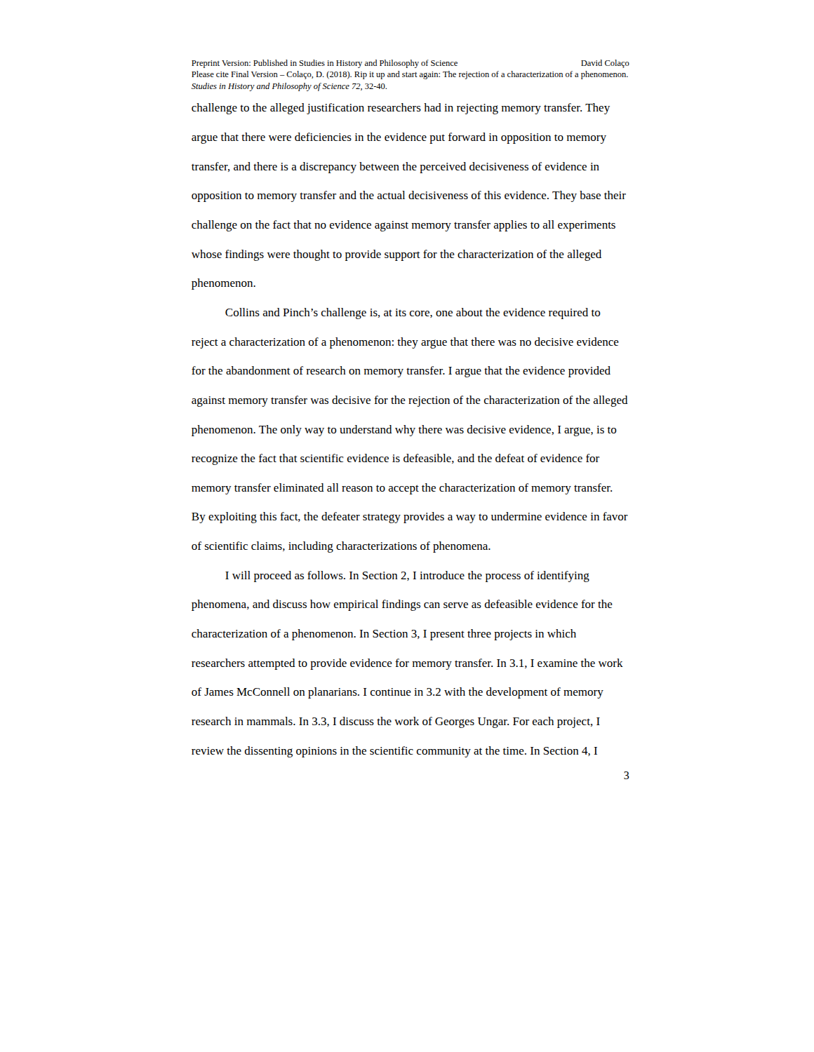Preprint Version: Published in Studies in History and Philosophy of Science David Colaço
Please cite Final Version – Colaço, D. (2018). Rip it up and start again: The rejection of a characterization of a phenomenon. Studies in History and Philosophy of Science 72, 32-40.
challenge to the alleged justification researchers had in rejecting memory transfer. They argue that there were deficiencies in the evidence put forward in opposition to memory transfer, and there is a discrepancy between the perceived decisiveness of evidence in opposition to memory transfer and the actual decisiveness of this evidence. They base their challenge on the fact that no evidence against memory transfer applies to all experiments whose findings were thought to provide support for the characterization of the alleged phenomenon.
Collins and Pinch’s challenge is, at its core, one about the evidence required to reject a characterization of a phenomenon: they argue that there was no decisive evidence for the abandonment of research on memory transfer. I argue that the evidence provided against memory transfer was decisive for the rejection of the characterization of the alleged phenomenon. The only way to understand why there was decisive evidence, I argue, is to recognize the fact that scientific evidence is defeasible, and the defeat of evidence for memory transfer eliminated all reason to accept the characterization of memory transfer. By exploiting this fact, the defeater strategy provides a way to undermine evidence in favor of scientific claims, including characterizations of phenomena.
I will proceed as follows. In Section 2, I introduce the process of identifying phenomena, and discuss how empirical findings can serve as defeasible evidence for the characterization of a phenomenon. In Section 3, I present three projects in which researchers attempted to provide evidence for memory transfer. In 3.1, I examine the work of James McConnell on planarians. I continue in 3.2 with the development of memory research in mammals. In 3.3, I discuss the work of Georges Ungar. For each project, I review the dissenting opinions in the scientific community at the time. In Section 4, I
3